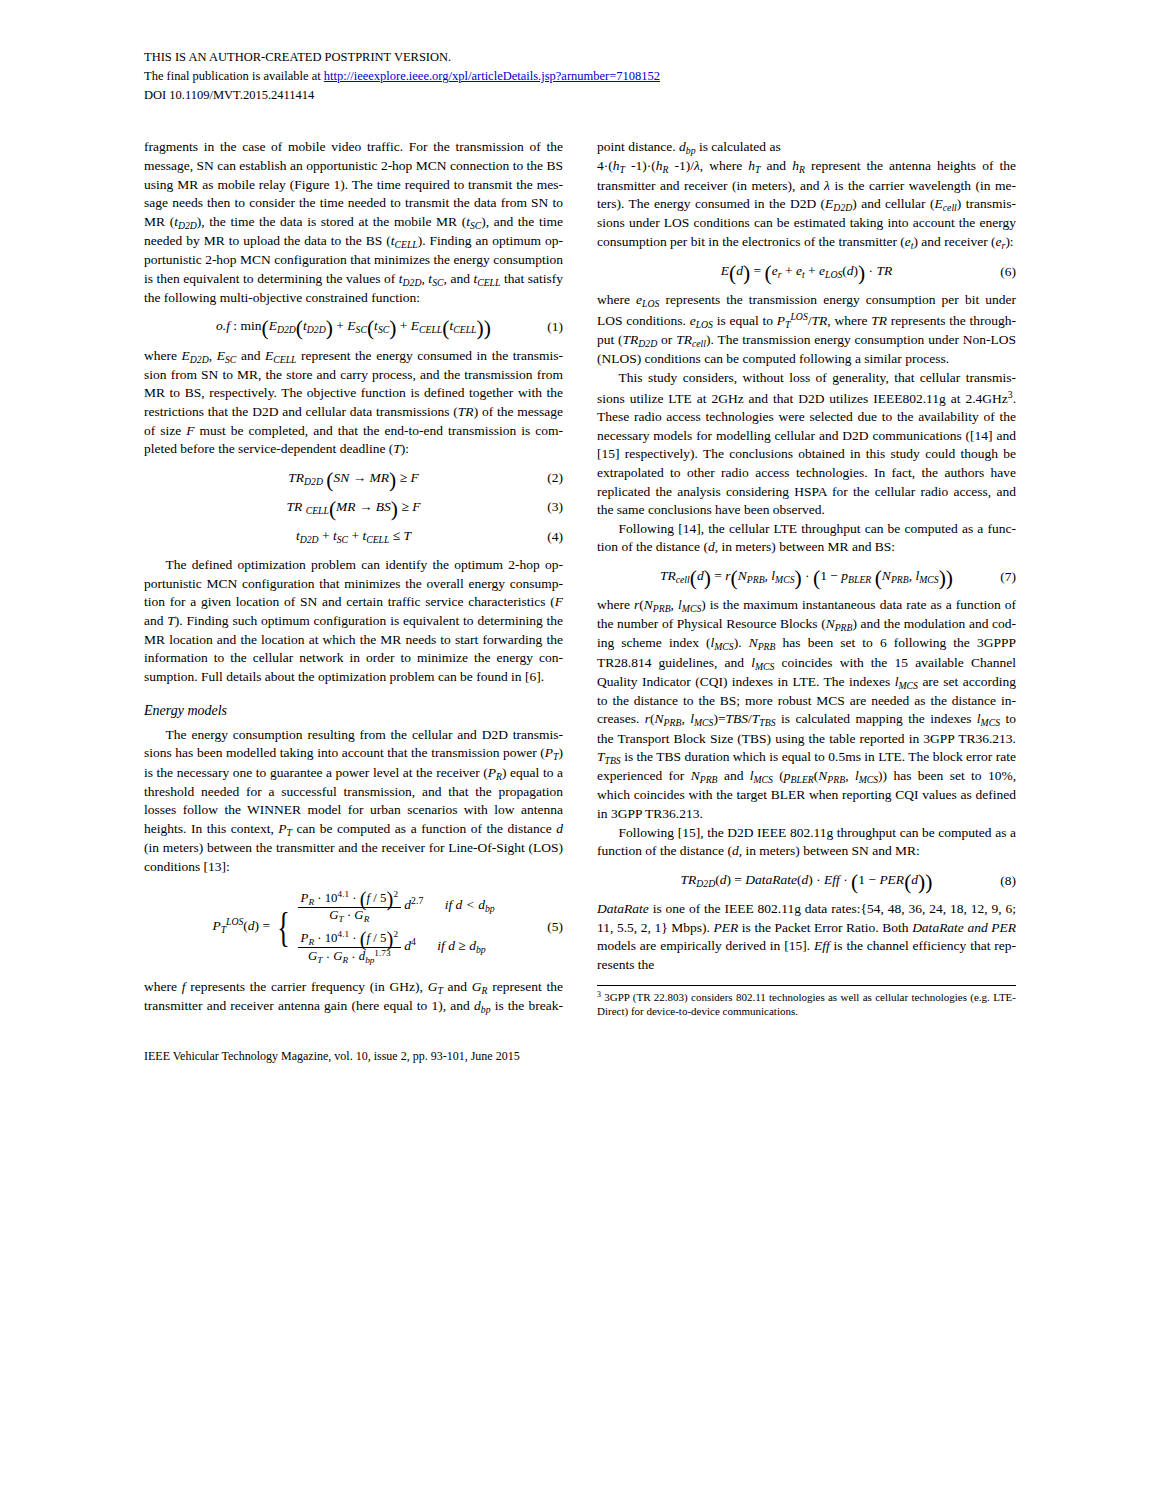THIS IS AN AUTHOR-CREATED POSTPRINT VERSION.
The final publication is available at http://ieeexplore.ieee.org/xpl/articleDetails.jsp?arnumber=7108152
DOI 10.1109/MVT.2015.2411414
fragments in the case of mobile video traffic. For the transmission of the message, SN can establish an opportunistic 2-hop MCN connection to the BS using MR as mobile relay (Figure 1). The time required to transmit the message needs then to consider the time needed to transmit the data from SN to MR (tD2D), the time the data is stored at the mobile MR (tSC), and the time needed by MR to upload the data to the BS (tCELL). Finding an optimum opportunistic 2-hop MCN configuration that minimizes the energy consumption is then equivalent to determining the values of tD2D, tSC, and tCELL that satisfy the following multi-objective constrained function:
o.f : min(ED2D(tD2D) + ESC(tSC) + ECELL(tCELL)) (1)
where ED2D, ESC and ECELL represent the energy consumed in the transmission from SN to MR, the store and carry process, and the transmission from MR to BS, respectively. The objective function is defined together with the restrictions that the D2D and cellular data transmissions (TR) of the message of size F must be completed, and that the end-to-end transmission is completed before the service-dependent deadline (T):
TRD2D (SN → MR) ≥ F (2)
TR CELL(MR → BS) ≥ F (3)
tD2D + tSC + tCELL ≤ T (4)
The defined optimization problem can identify the optimum 2-hop opportunistic MCN configuration that minimizes the overall energy consumption for a given location of SN and certain traffic service characteristics (F and T). Finding such optimum configuration is equivalent to determining the MR location and the location at which the MR needs to start forwarding the information to the cellular network in order to minimize the energy consumption. Full details about the optimization problem can be found in [6].
Energy models
The energy consumption resulting from the cellular and D2D transmissions has been modelled taking into account that the transmission power (PT) is the necessary one to guarantee a power level at the receiver (PR) equal to a threshold needed for a successful transmission, and that the propagation losses follow the WINNER model for urban scenarios with low antenna heights. In this context, PT can be computed as a function of the distance d (in meters) between the transmitter and the receiver for Line-Of-Sight (LOS) conditions [13]:
PTLOS(d) = { PR · 104.1 · (f / 5)2 GT · GR d2.7 if d < dbp PR · 104.1 · (f / 5)2 GT · GR · dbp1.73 d4 if d ≥ dbp (5)
where f represents the carrier frequency (in GHz), GT and GR represent the transmitter and receiver antenna gain (here equal to 1), and dbp is the breakpoint distance. dbp is calculated as
4·(hT -1)·(hR -1)/λ, where hT and hR represent the antenna heights of the transmitter and receiver (in meters), and λ is the carrier wavelength (in meters). The energy consumed in the D2D (ED2D) and cellular (Ecell) transmissions under LOS conditions can be estimated taking into account the energy consumption per bit in the electronics of the transmitter (et) and receiver (er):
E(d) = (er + et + eLOS(d)) · TR (6)
where eLOS represents the transmission energy consumption per bit under LOS conditions. eLOS is equal to PTLOS/TR, where TR represents the throughput (TRD2D or TRcell). The transmission energy consumption under Non-LOS (NLOS) conditions can be computed following a similar process.
This study considers, without loss of generality, that cellular transmissions utilize LTE at 2GHz and that D2D utilizes IEEE802.11g at 2.4GHz3. These radio access technologies were selected due to the availability of the necessary models for modelling cellular and D2D communications ([14] and [15] respectively). The conclusions obtained in this study could though be extrapolated to other radio access technologies. In fact, the authors have replicated the analysis considering HSPA for the cellular radio access, and the same conclusions have been observed.
Following [14], the cellular LTE throughput can be computed as a function of the distance (d, in meters) between MR and BS:
TRcell(d) = r(NPRB, lMCS) · (1 − pBLER (NPRB, lMCS)) (7)
where r(NPRB, lMCS) is the maximum instantaneous data rate as a function of the number of Physical Resource Blocks (NPRB) and the modulation and coding scheme index (lMCS). NPRB has been set to 6 following the 3GPPP TR28.814 guidelines, and lMCS coincides with the 15 available Channel Quality Indicator (CQI) indexes in LTE. The indexes lMCS are set according to the distance to the BS; more robust MCS are needed as the distance increases. r(NPRB, lMCS)=TBS/TTBS is calculated mapping the indexes lMCS to the Transport Block Size (TBS) using the table reported in 3GPP TR36.213. TTBS is the TBS duration which is equal to 0.5ms in LTE. The block error rate experienced for NPRB and lMCS (pBLER(NPRB, lMCS)) has been set to 10%, which coincides with the target BLER when reporting CQI values as defined in 3GPP TR36.213.
Following [15], the D2D IEEE 802.11g throughput can be computed as a function of the distance (d, in meters) between SN and MR:
TRD2D(d) = DataRate(d) · Eff · (1 − PER(d)) (8)
DataRate is one of the IEEE 802.11g data rates:{54, 48, 36, 24, 18, 12, 9, 6; 11, 5.5, 2, 1} Mbps). PER is the Packet Error Ratio. Both DataRate and PER models are empirically derived in [15]. Eff is the channel efficiency that represents the
3 3GPP (TR 22.803) considers 802.11 technologies as well as cellular technologies (e.g. LTE-Direct) for device-to-device communications.
IEEE Vehicular Technology Magazine, vol. 10, issue 2, pp. 93-101, June 2015